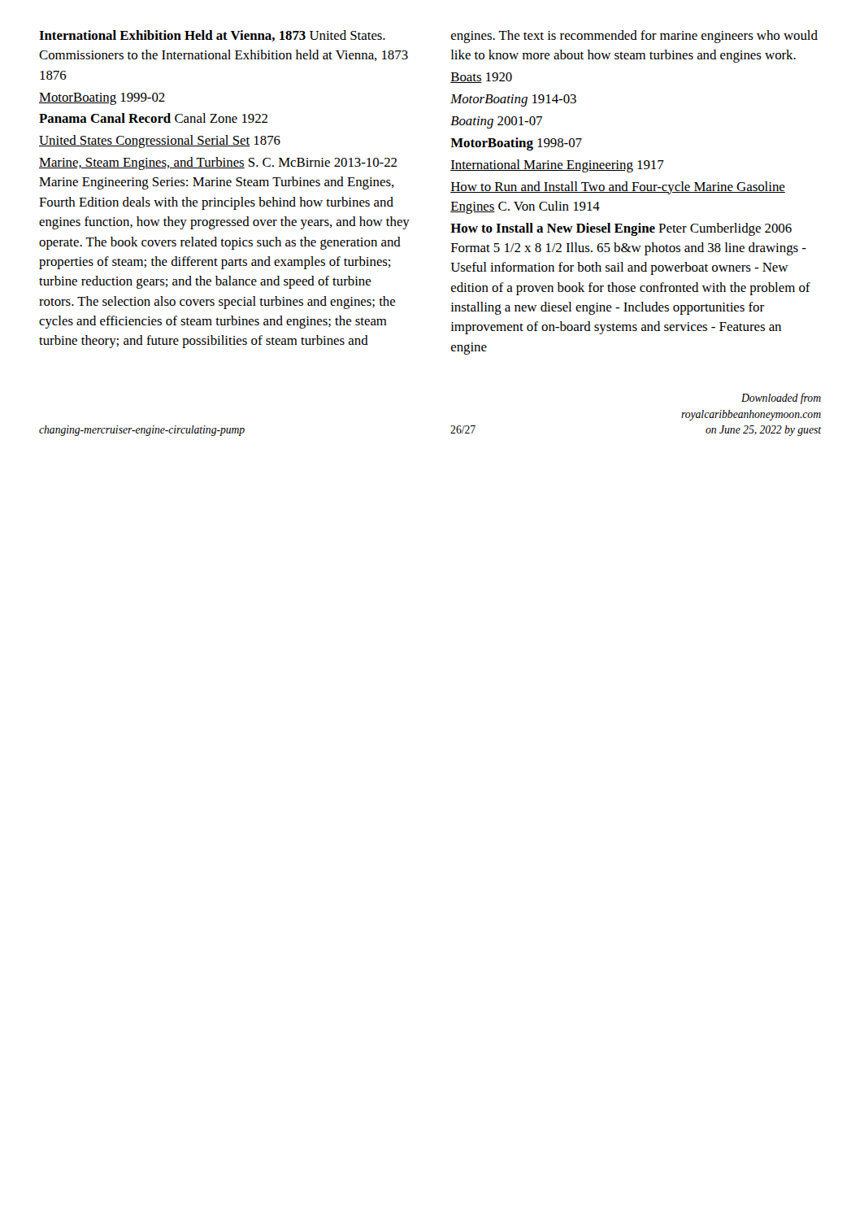International Exhibition Held at Vienna, 1873 United States. Commissioners to the International Exhibition held at Vienna, 1873 1876
MotorBoating 1999-02
Panama Canal Record Canal Zone 1922
United States Congressional Serial Set 1876
Marine, Steam Engines, and Turbines S. C. McBirnie 2013-10-22 Marine Engineering Series: Marine Steam Turbines and Engines, Fourth Edition deals with the principles behind how turbines and engines function, how they progressed over the years, and how they operate. The book covers related topics such as the generation and properties of steam; the different parts and examples of turbines; turbine reduction gears; and the balance and speed of turbine rotors. The selection also covers special turbines and engines; the cycles and efficiencies of steam turbines and engines; the steam turbine theory; and future possibilities of steam turbines and engines. The text is recommended for marine engineers who would like to know more about how steam turbines and engines work.
Boats 1920
MotorBoating 1914-03
Boating 2001-07
MotorBoating 1998-07
International Marine Engineering 1917
How to Run and Install Two and Four-cycle Marine Gasoline Engines C. Von Culin 1914
How to Install a New Diesel Engine Peter Cumberlidge 2006 Format 5 1/2 x 8 1/2 Illus. 65 b&w photos and 38 line drawings - Useful information for both sail and powerboat owners - New edition of a proven book for those confronted with the problem of installing a new diesel engine - Includes opportunities for improvement of on-board systems and services - Features an engine
changing-mercruiser-engine-circulating-pump
26/27
Downloaded from
royalcaribbeanhoneymoon.com
on June 25, 2022 by guest